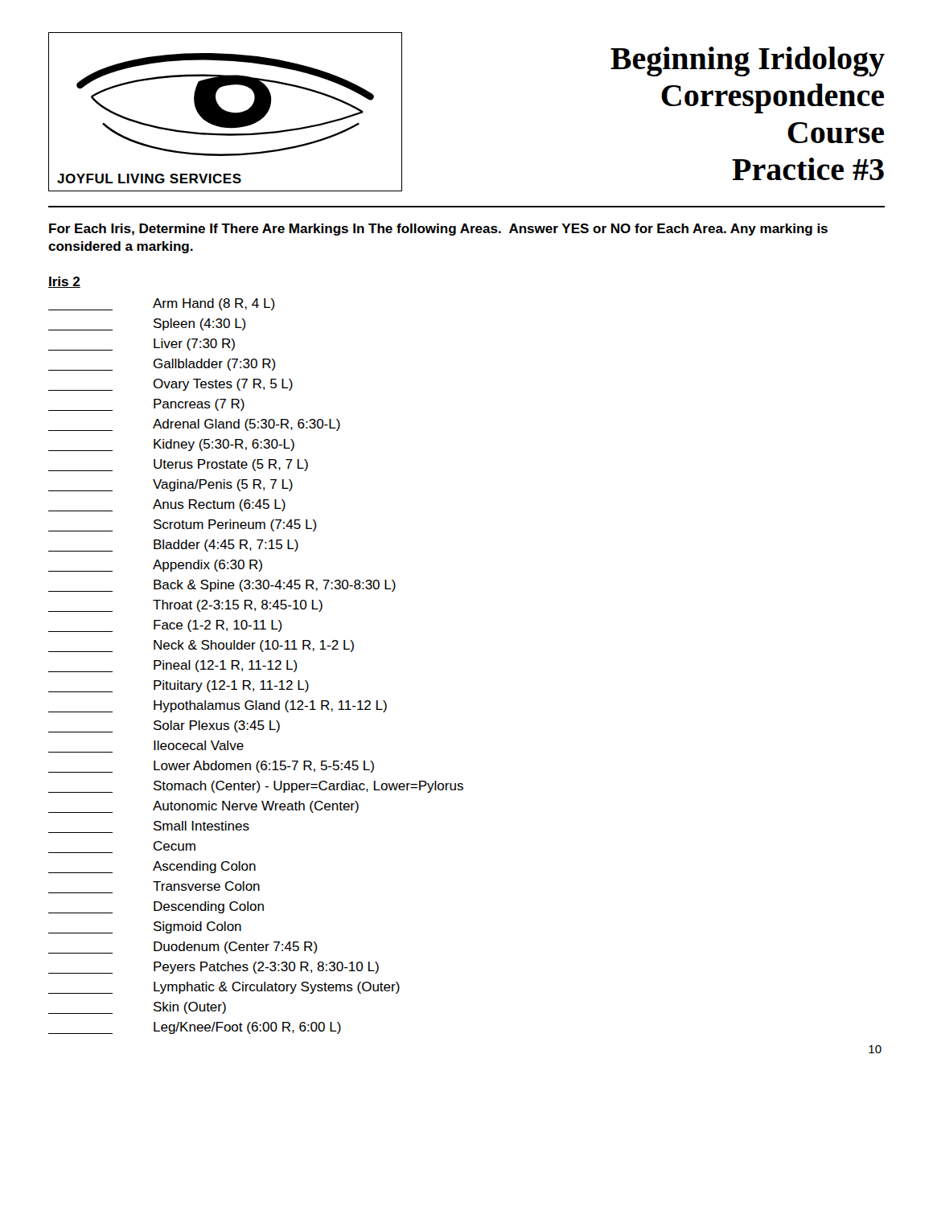JOYFUL LIVING SERVICES
Beginning Iridology
Correspondence
Course
Practice #3
For Each Iris, Determine If There Are Markings In The following Areas. Answer YES or NO for Each Area. Any marking is considered a marking.
Iris 2
| | Arm Hand (8 R, 4 L) |
| | Spleen (4:30 L) |
| | Liver (7:30 R) |
| | Gallbladder (7:30 R) |
| | Ovary Testes (7 R, 5 L) |
| | Pancreas (7 R) |
| | Adrenal Gland (5:30-R, 6:30-L) |
| | Kidney (5:30-R, 6:30-L) |
| | Uterus Prostate (5 R, 7 L) |
| | Vagina/Penis (5 R, 7 L) |
| | Anus Rectum (6:45 L) |
| | Scrotum Perineum (7:45 L) |
| | Bladder (4:45 R, 7:15 L) |
| | Appendix (6:30 R) |
| | Back & Spine (3:30-4:45 R, 7:30-8:30 L) |
| | Throat (2-3:15 R, 8:45-10 L) |
| | Face (1-2 R, 10-11 L) |
| | Neck & Shoulder (10-11 R, 1-2 L) |
| | Pineal (12-1 R, 11-12 L) |
| | Pituitary (12-1 R, 11-12 L) |
| | Hypothalamus Gland (12-1 R, 11-12 L) |
| | Solar Plexus (3:45 L) |
| | Ileocecal Valve |
| | Lower Abdomen (6:15-7 R, 5-5:45 L) |
| | Stomach (Center) - Upper=Cardiac, Lower=Pylorus |
| | Autonomic Nerve Wreath (Center) |
| | Small Intestines |
| | Cecum |
| | Ascending Colon |
| | Transverse Colon |
| | Descending Colon |
| | Sigmoid Colon |
| | Duodenum (Center 7:45 R) |
| | Peyers Patches (2-3:30 R, 8:30-10 L) |
| | Lymphatic & Circulatory Systems (Outer) |
| | Skin (Outer) |
| | Leg/Knee/Foot (6:00 R, 6:00 L) |
10